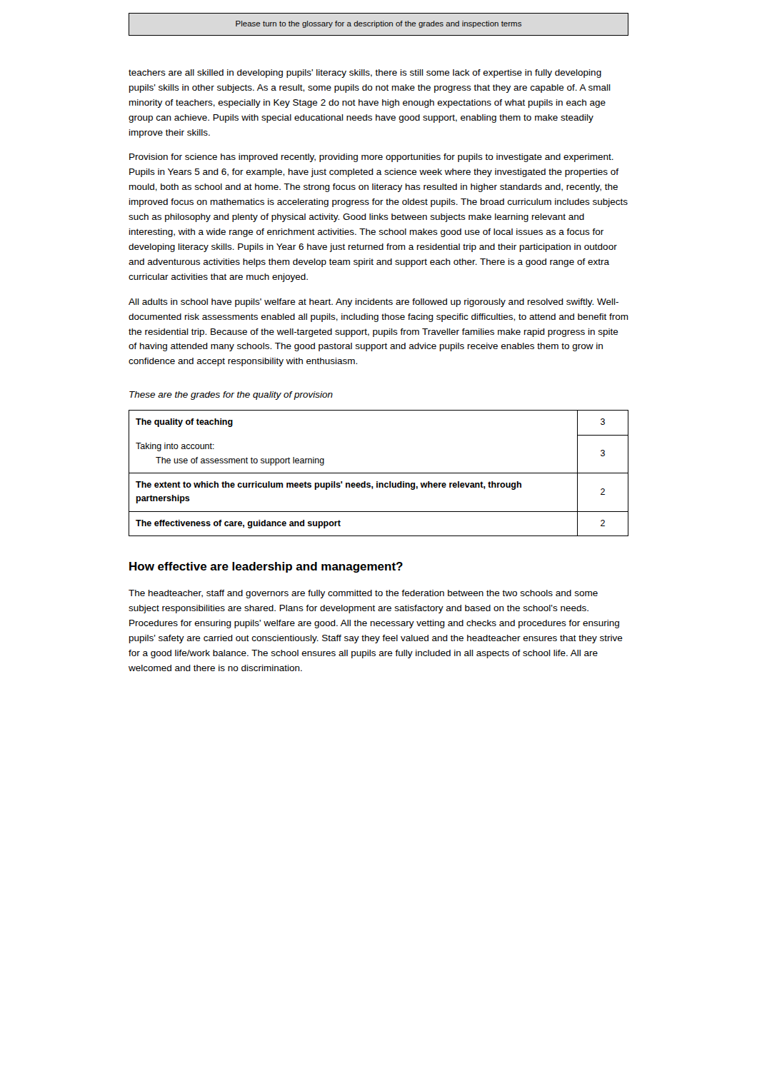Please turn to the glossary for a description of the grades and inspection terms
teachers are all skilled in developing pupils' literacy skills, there is still some lack of expertise in fully developing pupils' skills in other subjects. As a result, some pupils do not make the progress that they are capable of. A small minority of teachers, especially in Key Stage 2 do not have high enough expectations of what pupils in each age group can achieve. Pupils with special educational needs have good support, enabling them to make steadily improve their skills.
Provision for science has improved recently, providing more opportunities for pupils to investigate and experiment. Pupils in Years 5 and 6, for example, have just completed a science week where they investigated the properties of mould, both as school and at home. The strong focus on literacy has resulted in higher standards and, recently, the improved focus on mathematics is accelerating progress for the oldest pupils. The broad curriculum includes subjects such as philosophy and plenty of physical activity. Good links between subjects make learning relevant and interesting, with a wide range of enrichment activities. The school makes good use of local issues as a focus for developing literacy skills. Pupils in Year 6 have just returned from a residential trip and their participation in outdoor and adventurous activities helps them develop team spirit and support each other. There is a good range of extra curricular activities that are much enjoyed.
All adults in school have pupils' welfare at heart. Any incidents are followed up rigorously and resolved swiftly. Well-documented risk assessments enabled all pupils, including those facing specific difficulties, to attend and benefit from the residential trip. Because of the well-targeted support, pupils from Traveller families make rapid progress in spite of having attended many schools. The good pastoral support and advice pupils receive enables them to grow in confidence and accept responsibility with enthusiasm.
These are the grades for the quality of provision
| The quality of teaching | 3 |
| Taking into account: The use of assessment to support learning | 3 |
| The extent to which the curriculum meets pupils' needs, including, where relevant, through partnerships | 2 |
| The effectiveness of care, guidance and support | 2 |
How effective are leadership and management?
The headteacher, staff and governors are fully committed to the federation between the two schools and some subject responsibilities are shared. Plans for development are satisfactory and based on the school's needs. Procedures for ensuring pupils' welfare are good. All the necessary vetting and checks and procedures for ensuring pupils' safety are carried out conscientiously. Staff say they feel valued and the headteacher ensures that they strive for a good life/work balance. The school ensures all pupils are fully included in all aspects of school life. All are welcomed and there is no discrimination.